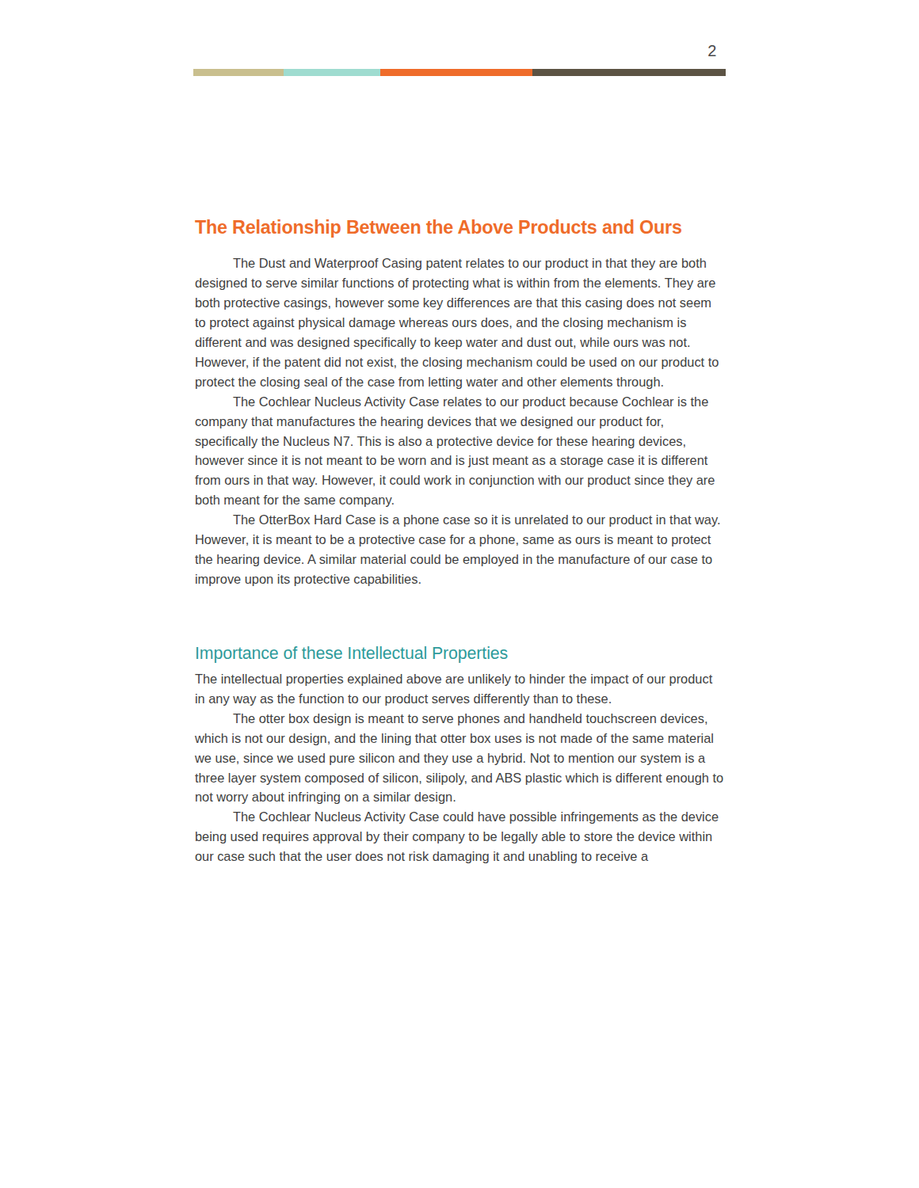2
The Relationship Between the Above Products and Ours
The Dust and Waterproof Casing patent relates to our product in that they are both designed to serve similar functions of protecting what is within from the elements. They are both protective casings, however some key differences are that this casing does not seem to protect against physical damage whereas ours does, and the closing mechanism is different and was designed specifically to keep water and dust out, while ours was not. However, if the patent did not exist, the closing mechanism could be used on our product to protect the closing seal of the case from letting water and other elements through.
The Cochlear Nucleus Activity Case relates to our product because Cochlear is the company that manufactures the hearing devices that we designed our product for, specifically the Nucleus N7. This is also a protective device for these hearing devices, however since it is not meant to be worn and is just meant as a storage case it is different from ours in that way. However, it could work in conjunction with our product since they are both meant for the same company.
The OtterBox Hard Case is a phone case so it is unrelated to our product in that way. However, it is meant to be a protective case for a phone, same as ours is meant to protect the hearing device. A similar material could be employed in the manufacture of our case to improve upon its protective capabilities.
Importance of these Intellectual Properties
The intellectual properties explained above are unlikely to hinder the impact of our product in any way as the function to our product serves differently than to these.
The otter box design is meant to serve phones and handheld touchscreen devices, which is not our design, and the lining that otter box uses is not made of the same material we use, since we used pure silicon and they use a hybrid. Not to mention our system is a three layer system composed of silicon, silipoly, and ABS plastic which is different enough to not worry about infringing on a similar design.
The Cochlear Nucleus Activity Case could have possible infringements as the device being used requires approval by their company to be legally able to store the device within our case such that the user does not risk damaging it and unabling to receive a